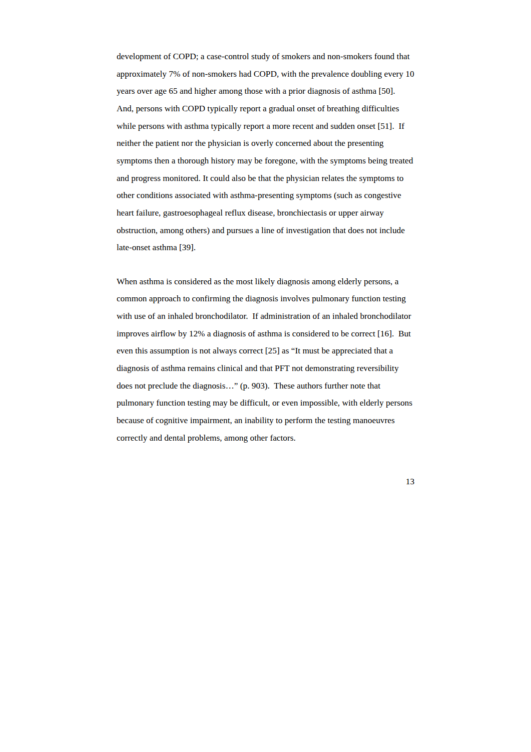development of COPD; a case-control study of smokers and non-smokers found that approximately 7% of non-smokers had COPD, with the prevalence doubling every 10 years over age 65 and higher among those with a prior diagnosis of asthma [50]. And, persons with COPD typically report a gradual onset of breathing difficulties while persons with asthma typically report a more recent and sudden onset [51]. If neither the patient nor the physician is overly concerned about the presenting symptoms then a thorough history may be foregone, with the symptoms being treated and progress monitored. It could also be that the physician relates the symptoms to other conditions associated with asthma-presenting symptoms (such as congestive heart failure, gastroesophageal reflux disease, bronchiectasis or upper airway obstruction, among others) and pursues a line of investigation that does not include late-onset asthma [39].
When asthma is considered as the most likely diagnosis among elderly persons, a common approach to confirming the diagnosis involves pulmonary function testing with use of an inhaled bronchodilator. If administration of an inhaled bronchodilator improves airflow by 12% a diagnosis of asthma is considered to be correct [16]. But even this assumption is not always correct [25] as “It must be appreciated that a diagnosis of asthma remains clinical and that PFT not demonstrating reversibility does not preclude the diagnosis…” (p. 903). These authors further note that pulmonary function testing may be difficult, or even impossible, with elderly persons because of cognitive impairment, an inability to perform the testing manoeuvres correctly and dental problems, among other factors.
13